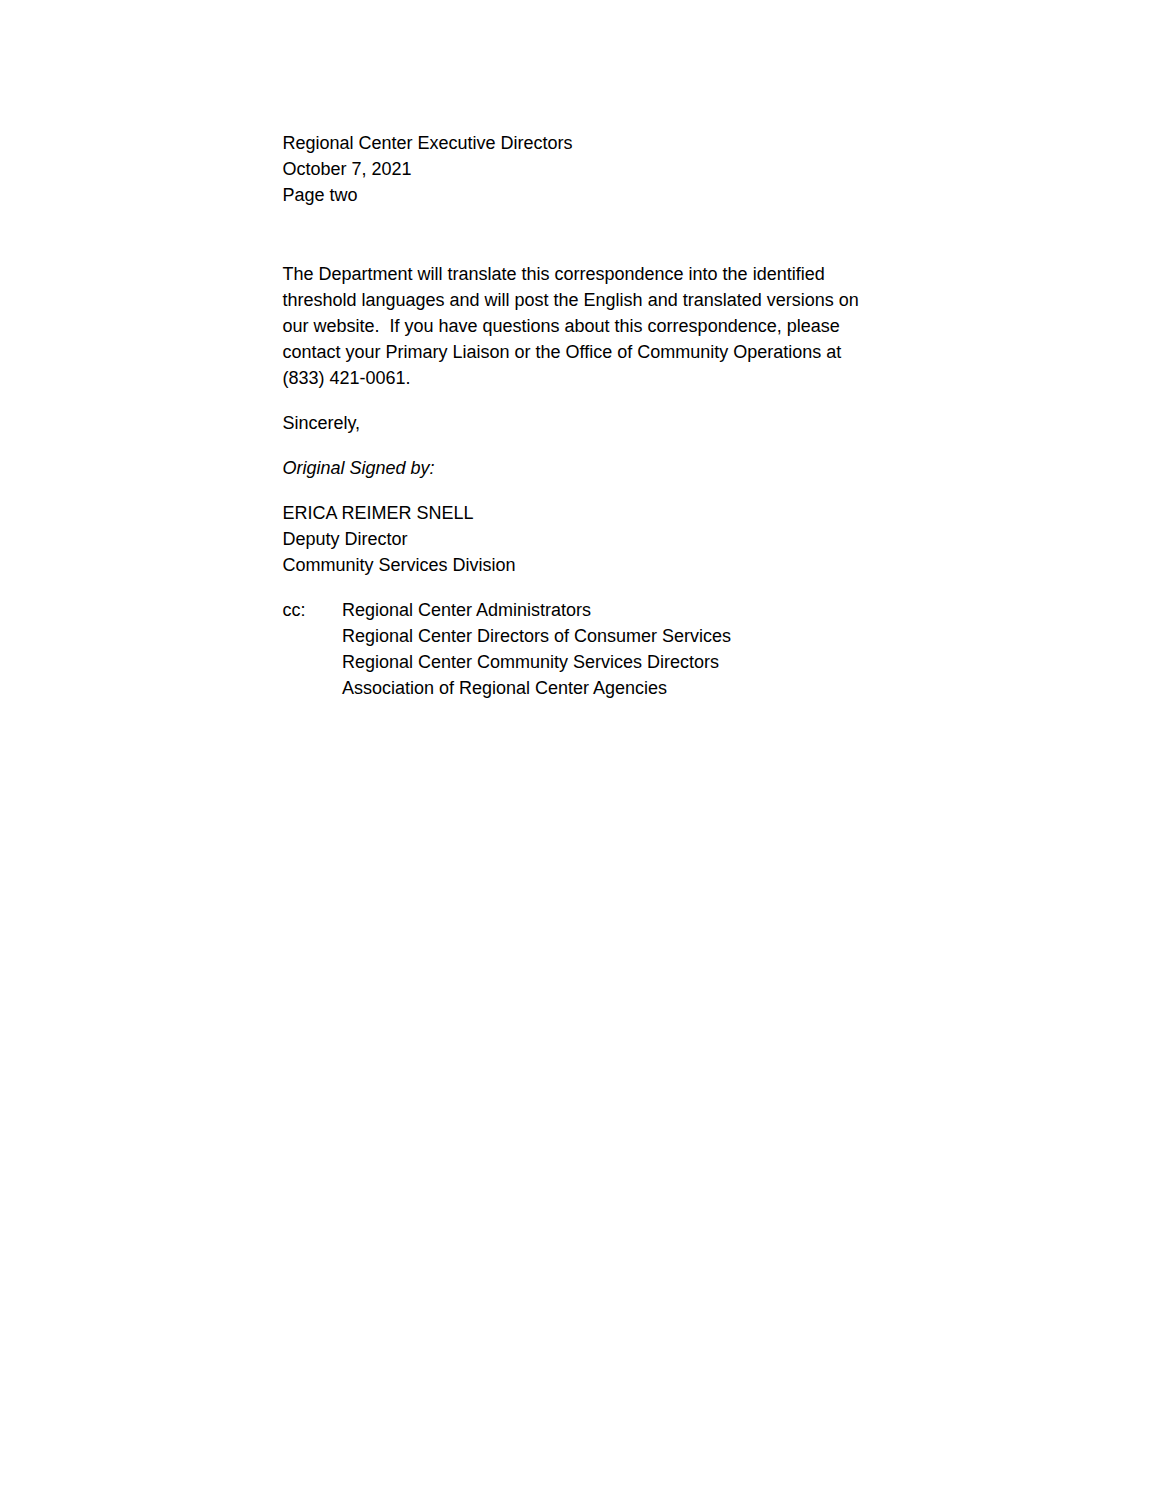Regional Center Executive Directors
October 7, 2021
Page two
The Department will translate this correspondence into the identified threshold languages and will post the English and translated versions on our website. If you have questions about this correspondence, please contact your Primary Liaison or the Office of Community Operations at (833) 421-0061.
Sincerely,
Original Signed by:
ERICA REIMER SNELL
Deputy Director
Community Services Division
cc:
Regional Center Administrators
Regional Center Directors of Consumer Services
Regional Center Community Services Directors
Association of Regional Center Agencies